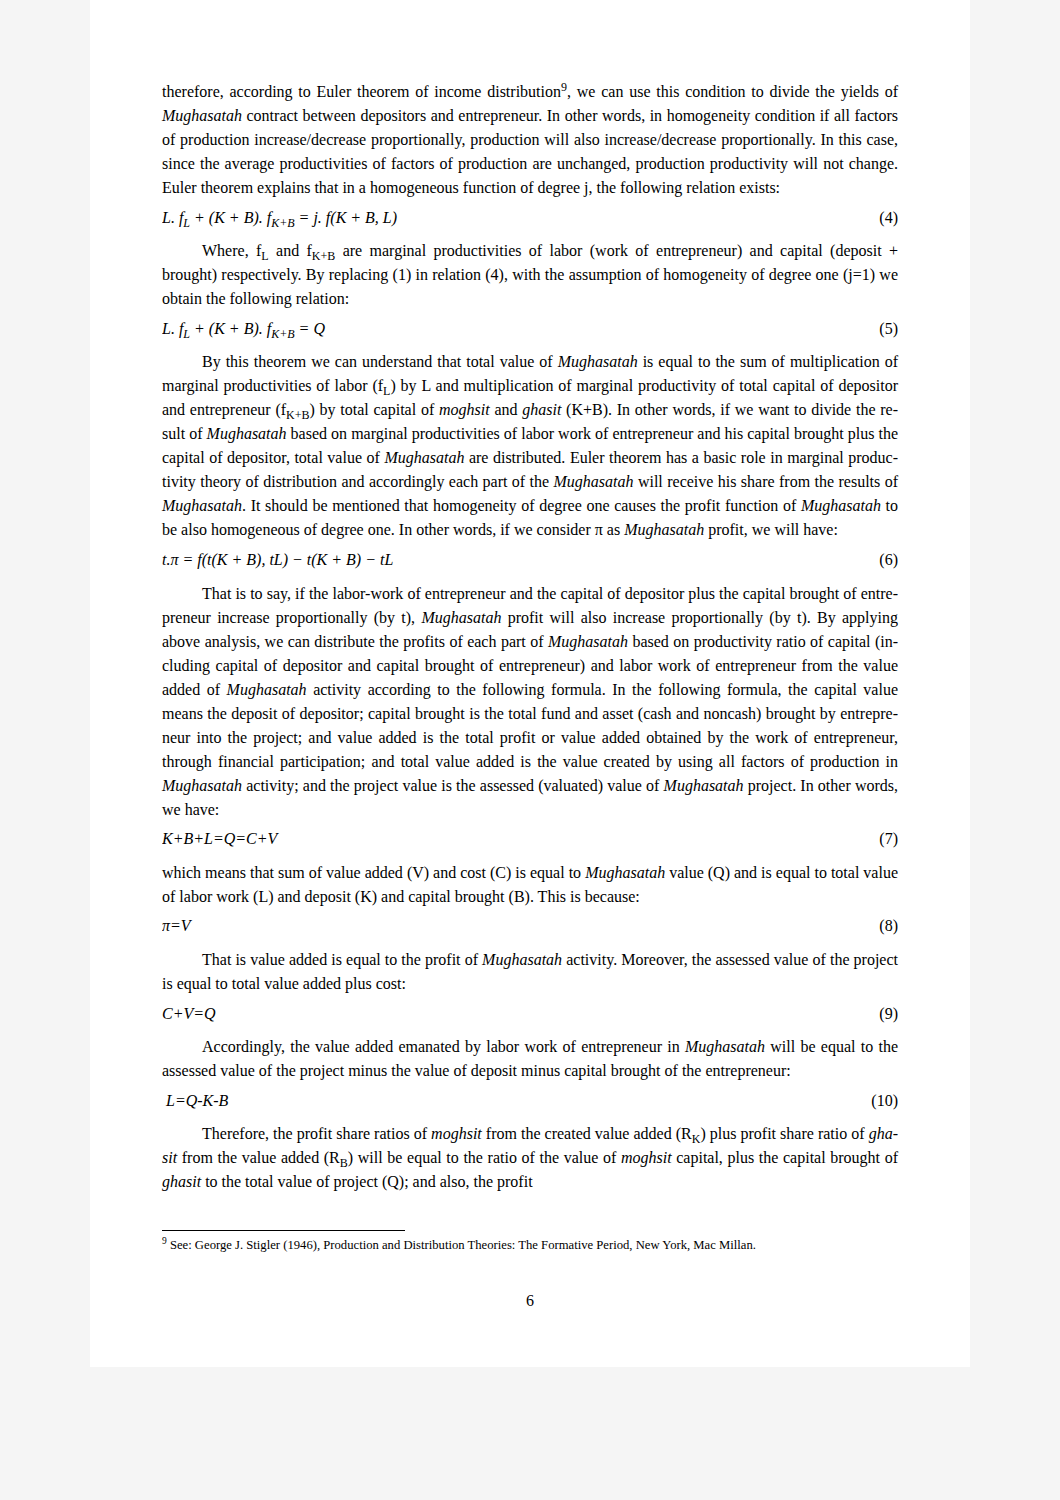therefore, according to Euler theorem of income distribution9, we can use this condition to divide the yields of Mughasatah contract between depositors and entrepreneur. In other words, in homogeneity condition if all factors of production increase/decrease proportionally, production will also increase/decrease proportionally. In this case, since the average productivities of factors of production are unchanged, production productivity will not change. Euler theorem explains that in a homogeneous function of degree j, the following relation exists:
L. fL + (K + B). fK+B = j. f(K + B, L)(4)
Where, fL and fK+B are marginal productivities of labor (work of entrepreneur) and capital (deposit + brought) respectively. By replacing (1) in relation (4), with the assumption of homogeneity of degree one (j=1) we obtain the following relation:
L. fL + (K + B). fK+B = Q(5)
By this theorem we can understand that total value of Mughasatah is equal to the sum of multiplication of marginal productivities of labor (fL) by L and multiplication of marginal productivity of total capital of depositor and entrepreneur (fK+B) by total capital of moghsit and ghasit (K+B). In other words, if we want to divide the result of Mughasatah based on marginal productivities of labor work of entrepreneur and his capital brought plus the capital of depositor, total value of Mughasatah are distributed. Euler theorem has a basic role in marginal productivity theory of distribution and accordingly each part of the Mughasatah will receive his share from the results of Mughasatah. It should be mentioned that homogeneity of degree one causes the profit function of Mughasatah to be also homogeneous of degree one. In other words, if we consider π as Mughasatah profit, we will have:
t.π = f(t(K + B), tL) − t(K + B) − tL(6)
That is to say, if the labor-work of entrepreneur and the capital of depositor plus the capital brought of entrepreneur increase proportionally (by t), Mughasatah profit will also increase proportionally (by t). By applying above analysis, we can distribute the profits of each part of Mughasatah based on productivity ratio of capital (including capital of depositor and capital brought of entrepreneur) and labor work of entrepreneur from the value added of Mughasatah activity according to the following formula. In the following formula, the capital value means the deposit of depositor; capital brought is the total fund and asset (cash and noncash) brought by entrepreneur into the project; and value added is the total profit or value added obtained by the work of entrepreneur, through financial participation; and total value added is the value created by using all factors of production in Mughasatah activity; and the project value is the assessed (valuated) value of Mughasatah project. In other words, we have:
K+B+L=Q=C+V(7)
which means that sum of value added (V) and cost (C) is equal to Mughasatah value (Q) and is equal to total value of labor work (L) and deposit (K) and capital brought (B). This is because:
π=V(8)
That is value added is equal to the profit of Mughasatah activity. Moreover, the assessed value of the project is equal to total value added plus cost:
C+V=Q(9)
Accordingly, the value added emanated by labor work of entrepreneur in Mughasatah will be equal to the assessed value of the project minus the value of deposit minus capital brought of the entrepreneur:
L=Q-K-B(10)
Therefore, the profit share ratios of moghsit from the created value added (RK) plus profit share ratio of ghasit from the value added (RB) will be equal to the ratio of the value of moghsit capital, plus the capital brought of ghasit to the total value of project (Q); and also, the profit
9 See: George J. Stigler (1946), Production and Distribution Theories: The Formative Period, New York, Mac Millan.
6